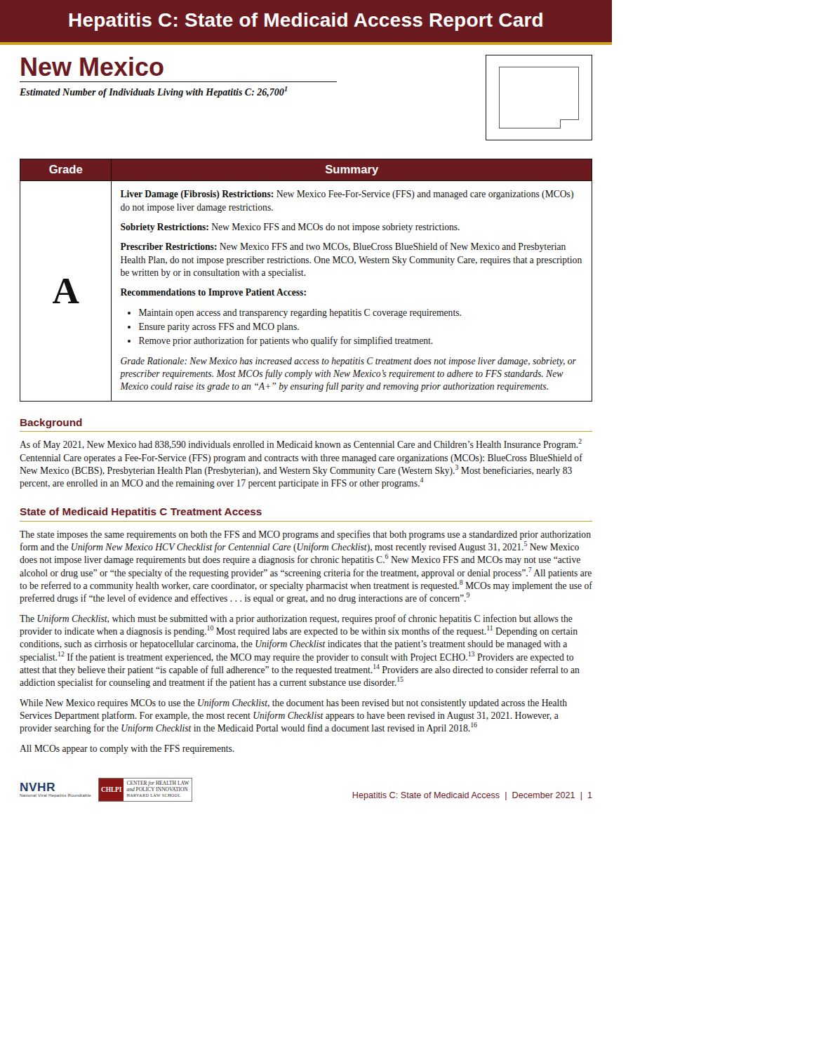Hepatitis C: State of Medicaid Access Report Card
New Mexico
Estimated Number of Individuals Living with Hepatitis C: 26,7001
| Grade | Summary |
| --- | --- |
| A | Liver Damage (Fibrosis) Restrictions: New Mexico Fee-For-Service (FFS) and managed care organizations (MCOs) do not impose liver damage restrictions. Sobriety Restrictions: New Mexico FFS and MCOs do not impose sobriety restrictions. Prescriber Restrictions: New Mexico FFS and two MCOs, BlueCross BlueShield of New Mexico and Presbyterian Health Plan, do not impose prescriber restrictions. One MCO, Western Sky Community Care, requires that a prescription be written by or in consultation with a specialist. Recommendations to Improve Patient Access: Maintain open access and transparency regarding hepatitis C coverage requirements. Ensure parity across FFS and MCO plans. Remove prior authorization for patients who qualify for simplified treatment. Grade Rationale: New Mexico has increased access to hepatitis C treatment does not impose liver damage, sobriety, or prescriber requirements. Most MCOs fully comply with New Mexico’s requirement to adhere to FFS standards. New Mexico could raise its grade to an “A+” by ensuring full parity and removing prior authorization requirements. |
Background
As of May 2021, New Mexico had 838,590 individuals enrolled in Medicaid known as Centennial Care and Children’s Health Insurance Program.2 Centennial Care operates a Fee-For-Service (FFS) program and contracts with three managed care organizations (MCOs): BlueCross BlueShield of New Mexico (BCBS), Presbyterian Health Plan (Presbyterian), and Western Sky Community Care (Western Sky).3 Most beneficiaries, nearly 83 percent, are enrolled in an MCO and the remaining over 17 percent participate in FFS or other programs.4
State of Medicaid Hepatitis C Treatment Access
The state imposes the same requirements on both the FFS and MCO programs and specifies that both programs use a standardized prior authorization form and the Uniform New Mexico HCV Checklist for Centennial Care (Uniform Checklist), most recently revised August 31, 2021.5 New Mexico does not impose liver damage requirements but does require a diagnosis for chronic hepatitis C.6 New Mexico FFS and MCOs may not use “active alcohol or drug use” or “the specialty of the requesting provider” as “screening criteria for the treatment, approval or denial process”.7 All patients are to be referred to a community health worker, care coordinator, or specialty pharmacist when treatment is requested.8 MCOs may implement the use of preferred drugs if “the level of evidence and effectives . . . is equal or great, and no drug interactions are of concern”.9
The Uniform Checklist, which must be submitted with a prior authorization request, requires proof of chronic hepatitis C infection but allows the provider to indicate when a diagnosis is pending.10 Most required labs are expected to be within six months of the request.11 Depending on certain conditions, such as cirrhosis or hepatocellular carcinoma, the Uniform Checklist indicates that the patient’s treatment should be managed with a specialist.12 If the patient is treatment experienced, the MCO may require the provider to consult with Project ECHO.13 Providers are expected to attest that they believe their patient “is capable of full adherence” to the requested treatment.14 Providers are also directed to consider referral to an addiction specialist for counseling and treatment if the patient has a current substance use disorder.15
While New Mexico requires MCOs to use the Uniform Checklist, the document has been revised but not consistently updated across the Health Services Department platform. For example, the most recent Uniform Checklist appears to have been revised in August 31, 2021. However, a provider searching for the Uniform Checklist in the Medicaid Portal would find a document last revised in April 2018.16
All MCOs appear to comply with the FFS requirements.
NVHR National Viral Hepatitis Roundtable
CHLPI
CENTER for HEALTH LAW
and POLICY INNOVATION
HARVARD LAW SCHOOL
Hepatitis C: State of Medicaid Access | December 2021 | 1